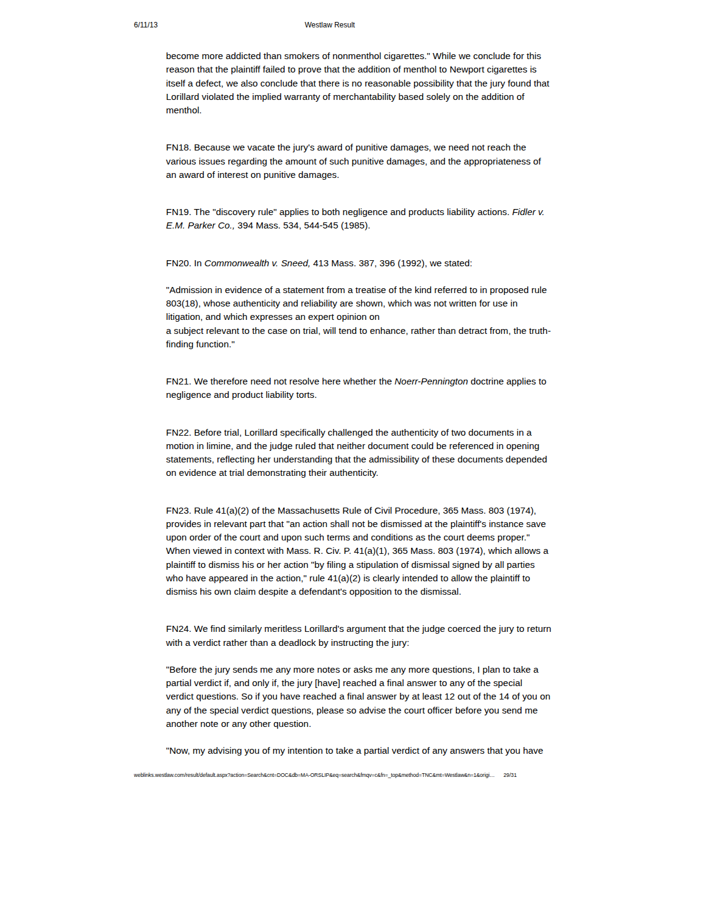6/11/13
Westlaw Result
become more addicted than smokers of nonmenthol cigarettes." While we conclude for this reason that the plaintiff failed to prove that the addition of menthol to Newport cigarettes is itself a defect, we also conclude that there is no reasonable possibility that the jury found that Lorillard violated the implied warranty of merchantability based solely on the addition of menthol.
FN18. Because we vacate the jury's award of punitive damages, we need not reach the various issues regarding the amount of such punitive damages, and the appropriateness of an award of interest on punitive damages.
FN19. The "discovery rule" applies to both negligence and products liability actions. Fidler v. E.M. Parker Co., 394 Mass. 534, 544-545 (1985).
FN20. In Commonwealth v. Sneed, 413 Mass. 387, 396 (1992), we stated:
"Admission in evidence of a statement from a treatise of the kind referred to in proposed rule 803(18), whose authenticity and reliability are shown, which was not written for use in litigation, and which expresses an expert opinion on
a subject relevant to the case on trial, will tend to enhance, rather than detract from, the truth-finding function."
FN21. We therefore need not resolve here whether the Noerr-Pennington doctrine applies to negligence and product liability torts.
FN22. Before trial, Lorillard specifically challenged the authenticity of two documents in a motion in limine, and the judge ruled that neither document could be referenced in opening statements, reflecting her understanding that the admissibility of these documents depended on evidence at trial demonstrating their authenticity.
FN23. Rule 41(a)(2) of the Massachusetts Rule of Civil Procedure, 365 Mass. 803 (1974), provides in relevant part that "an action shall not be dismissed at the plaintiff's instance save upon order of the court and upon such terms and conditions as the court deems proper." When viewed in context with Mass. R. Civ. P. 41(a)(1), 365 Mass. 803 (1974), which allows a plaintiff to dismiss his or her action "by filing a stipulation of dismissal signed by all parties who have appeared in the action," rule 41(a)(2) is clearly intended to allow the plaintiff to dismiss his own claim despite a defendant's opposition to the dismissal.
FN24. We find similarly meritless Lorillard's argument that the judge coerced the jury to return with a verdict rather than a deadlock by instructing the jury:
"Before the jury sends me any more notes or asks me any more questions, I plan to take a partial verdict if, and only if, the jury [have] reached a final answer to any of the special verdict questions. So if you have reached a final answer by at least 12 out of the 14 of you on any of the special verdict questions, please so advise the court officer before you send me another note or any other question.
"Now, my advising you of my intention to take a partial verdict of any answers that you have
weblinks.westlaw.com/result/default.aspx?action=Search&cnt=DOC&db=MA-ORSLIP&eq=search&fmqv=c&fn=_top&method=TNC&mt=Westlaw&n=1&origi… 29/31